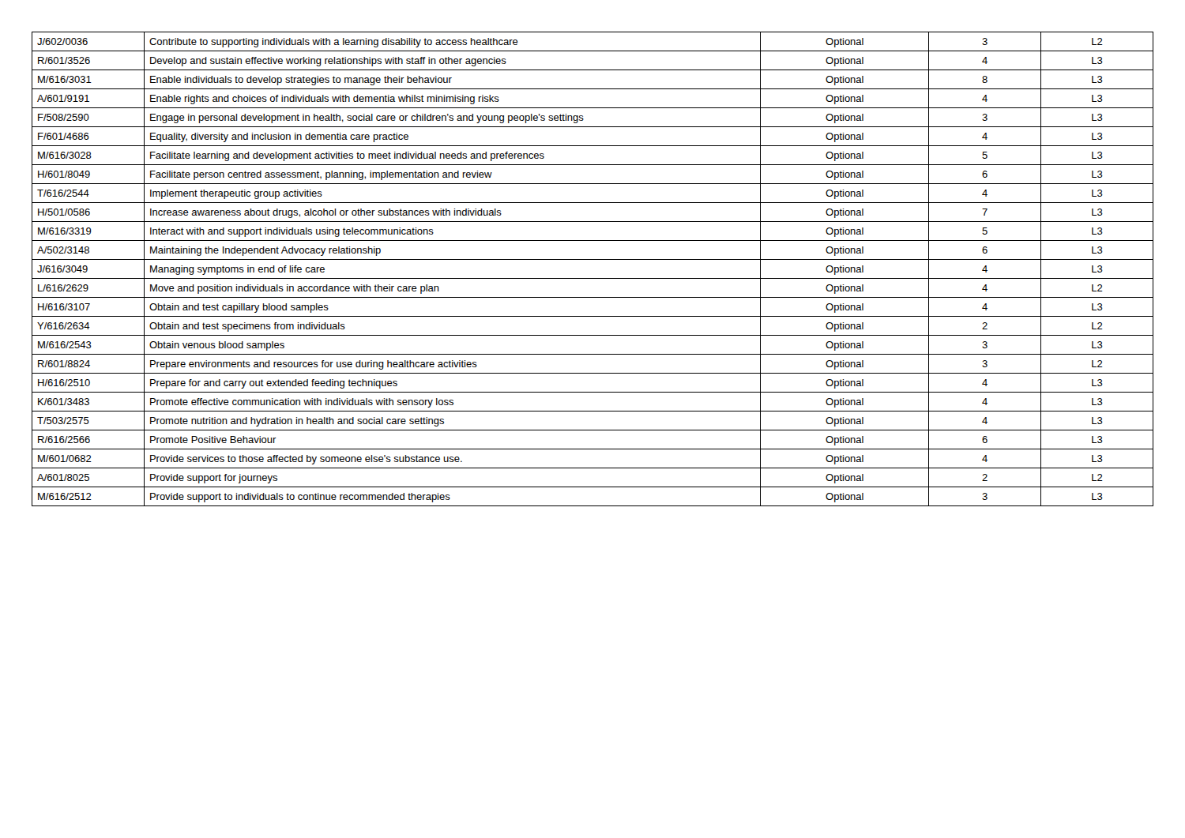| J/602/0036 | Contribute to supporting individuals with a learning disability to access healthcare | Optional | 3 | L2 |
| R/601/3526 | Develop and sustain effective working relationships with staff in other agencies | Optional | 4 | L3 |
| M/616/3031 | Enable individuals to develop strategies to manage their behaviour | Optional | 8 | L3 |
| A/601/9191 | Enable rights and choices of individuals with dementia whilst minimising risks | Optional | 4 | L3 |
| F/508/2590 | Engage in personal development in health, social care or children's and young people's settings | Optional | 3 | L3 |
| F/601/4686 | Equality, diversity and inclusion in dementia care practice | Optional | 4 | L3 |
| M/616/3028 | Facilitate learning and development activities to meet individual needs and preferences | Optional | 5 | L3 |
| H/601/8049 | Facilitate person centred assessment, planning, implementation and review | Optional | 6 | L3 |
| T/616/2544 | Implement therapeutic group activities | Optional | 4 | L3 |
| H/501/0586 | Increase awareness about drugs, alcohol or other substances with individuals | Optional | 7 | L3 |
| M/616/3319 | Interact with and support individuals using telecommunications | Optional | 5 | L3 |
| A/502/3148 | Maintaining the Independent Advocacy relationship | Optional | 6 | L3 |
| J/616/3049 | Managing symptoms in end of life care | Optional | 4 | L3 |
| L/616/2629 | Move and position individuals in accordance with their care plan | Optional | 4 | L2 |
| H/616/3107 | Obtain and test capillary blood samples | Optional | 4 | L3 |
| Y/616/2634 | Obtain and test specimens from individuals | Optional | 2 | L2 |
| M/616/2543 | Obtain venous blood samples | Optional | 3 | L3 |
| R/601/8824 | Prepare environments and resources for use during healthcare activities | Optional | 3 | L2 |
| H/616/2510 | Prepare for and carry out extended feeding techniques | Optional | 4 | L3 |
| K/601/3483 | Promote effective communication with individuals with sensory loss | Optional | 4 | L3 |
| T/503/2575 | Promote nutrition and hydration in health and social care settings | Optional | 4 | L3 |
| R/616/2566 | Promote Positive Behaviour | Optional | 6 | L3 |
| M/601/0682 | Provide services to those affected by someone else's substance use. | Optional | 4 | L3 |
| A/601/8025 | Provide support for journeys | Optional | 2 | L2 |
| M/616/2512 | Provide support to individuals to continue recommended therapies | Optional | 3 | L3 |